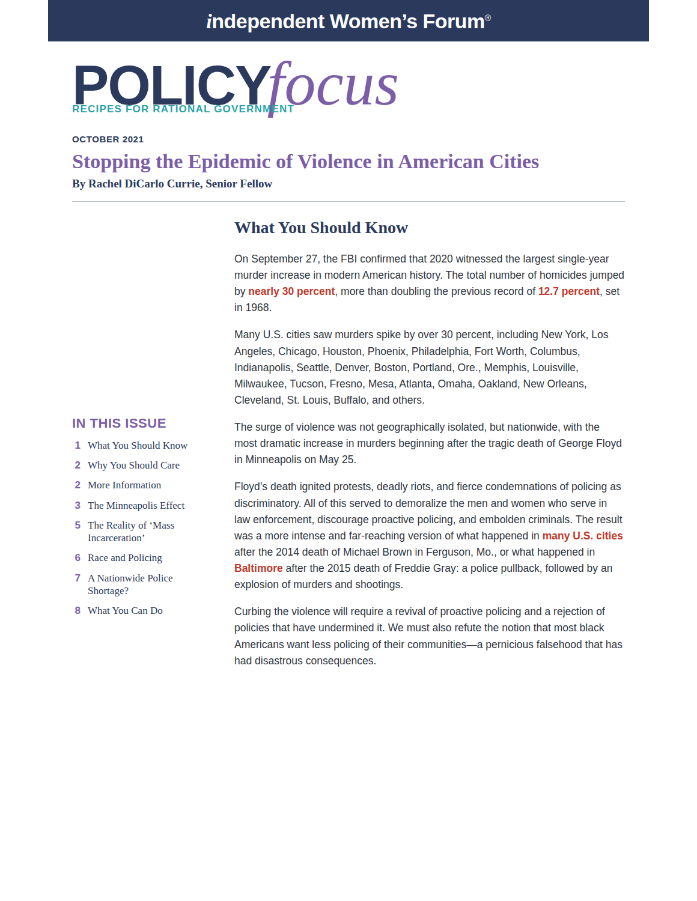independent Women’s Forum®
POLICY focus
Recipes for Rational Government
October 2021
Stopping the Epidemic of Violence in American Cities
By Rachel DiCarlo Currie, Senior Fellow
In This Issue
1 What You Should Know
2 Why You Should Care
2 More Information
3 The Minneapolis Effect
5 The Reality of ‘Mass Incarceration’
6 Race and Policing
7 A Nationwide Police Shortage?
8 What You Can Do
What You Should Know
On September 27, the FBI confirmed that 2020 witnessed the largest single-year murder increase in modern American history. The total number of homicides jumped by nearly 30 percent, more than doubling the previous record of 12.7 percent, set in 1968.
Many U.S. cities saw murders spike by over 30 percent, including New York, Los Angeles, Chicago, Houston, Phoenix, Philadelphia, Fort Worth, Columbus, Indianapolis, Seattle, Denver, Boston, Portland, Ore., Memphis, Louisville, Milwaukee, Tucson, Fresno, Mesa, Atlanta, Omaha, Oakland, New Orleans, Cleveland, St. Louis, Buffalo, and others.
The surge of violence was not geographically isolated, but nationwide, with the most dramatic increase in murders beginning after the tragic death of George Floyd in Minneapolis on May 25.
Floyd’s death ignited protests, deadly riots, and fierce condemnations of policing as discriminatory. All of this served to demoralize the men and women who serve in law enforcement, discourage proactive policing, and embolden criminals. The result was a more intense and far-reaching version of what happened in many U.S. cities after the 2014 death of Michael Brown in Ferguson, Mo., or what happened in Baltimore after the 2015 death of Freddie Gray: a police pullback, followed by an explosion of murders and shootings.
Curbing the violence will require a revival of proactive policing and a rejection of policies that have undermined it. We must also refute the notion that most black Americans want less policing of their communities—a pernicious falsehood that has had disastrous consequences.